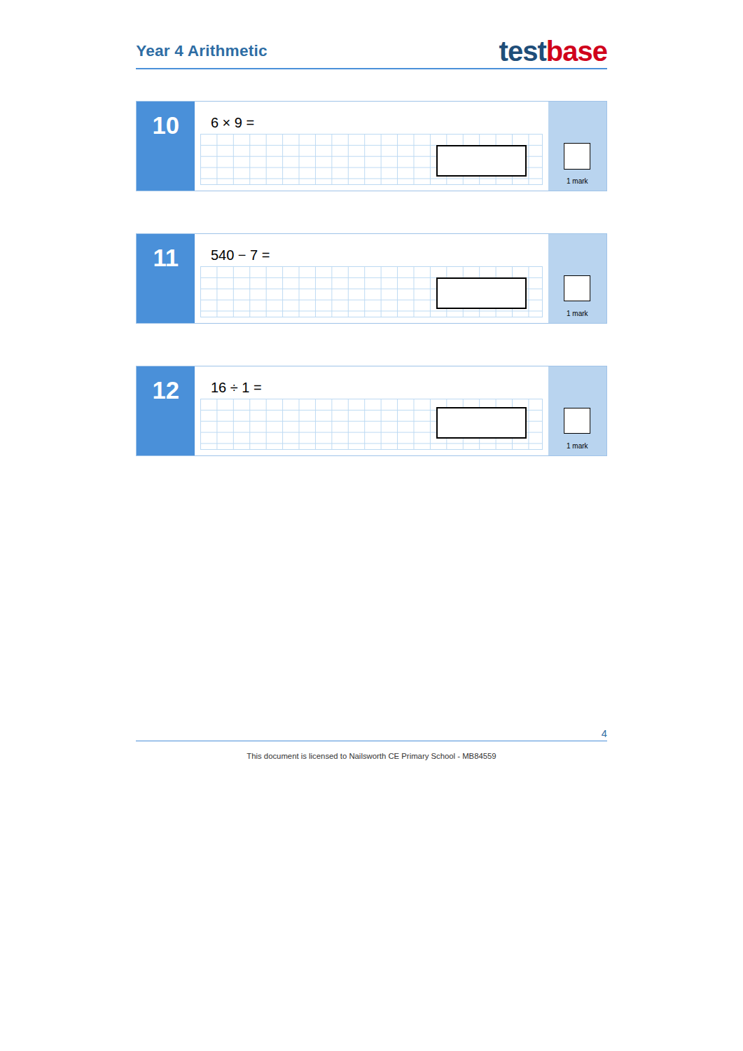Year 4 Arithmetic
test base
10
6 × 9 =
1 mark
11
540 − 7 =
1 mark
12
16 ÷ 1 =
1 mark
4
This document is licensed to Nailsworth CE Primary School - MB84559